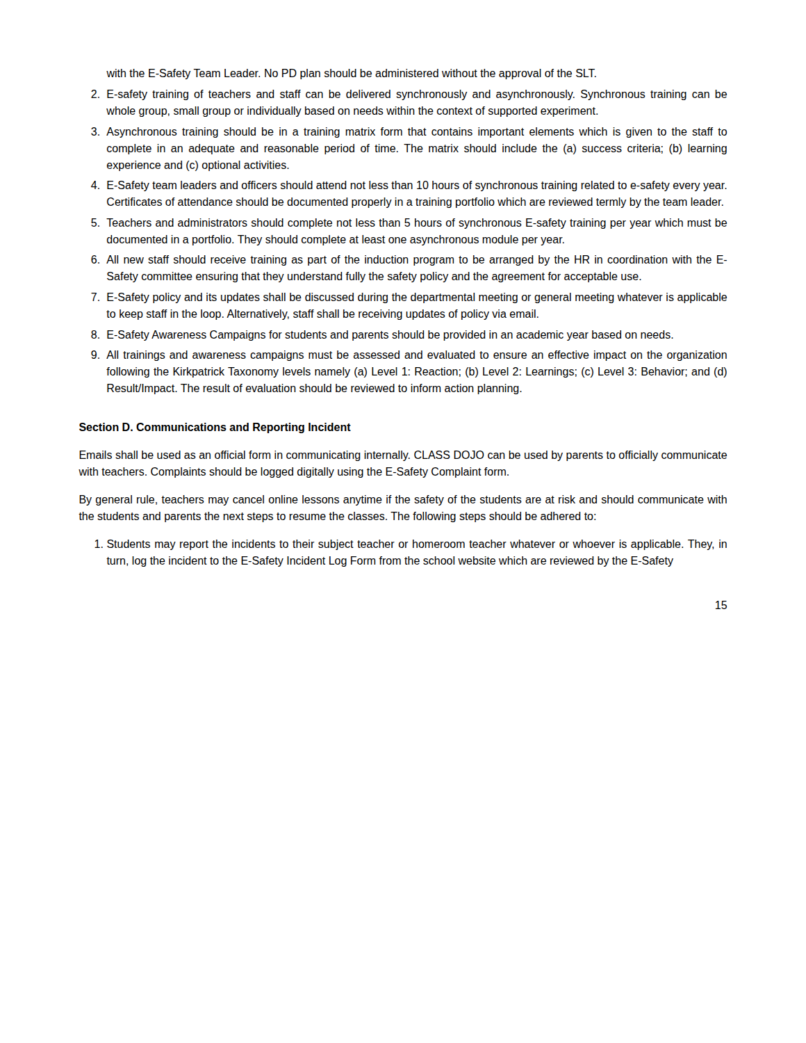with the E-Safety Team Leader. No PD plan should be administered without the approval of the SLT.
E-safety training of teachers and staff can be delivered synchronously and asynchronously. Synchronous training can be whole group, small group or individually based on needs within the context of supported experiment.
Asynchronous training should be in a training matrix form that contains important elements which is given to the staff to complete in an adequate and reasonable period of time. The matrix should include the (a) success criteria; (b) learning experience and (c) optional activities.
E-Safety team leaders and officers should attend not less than 10 hours of synchronous training related to e-safety every year. Certificates of attendance should be documented properly in a training portfolio which are reviewed termly by the team leader.
Teachers and administrators should complete not less than 5 hours of synchronous E-safety training per year which must be documented in a portfolio. They should complete at least one asynchronous module per year.
All new staff should receive training as part of the induction program to be arranged by the HR in coordination with the E-Safety committee ensuring that they understand fully the safety policy and the agreement for acceptable use.
E-Safety policy and its updates shall be discussed during the departmental meeting or general meeting whatever is applicable to keep staff in the loop. Alternatively, staff shall be receiving updates of policy via email.
E-Safety Awareness Campaigns for students and parents should be provided in an academic year based on needs.
All trainings and awareness campaigns must be assessed and evaluated to ensure an effective impact on the organization following the Kirkpatrick Taxonomy levels namely (a) Level 1: Reaction; (b) Level 2: Learnings; (c) Level 3: Behavior; and (d) Result/Impact. The result of evaluation should be reviewed to inform action planning.
Section D. Communications and Reporting Incident
Emails shall be used as an official form in communicating internally. CLASS DOJO can be used by parents to officially communicate with teachers. Complaints should be logged digitally using the E-Safety Complaint form.
By general rule, teachers may cancel online lessons anytime if the safety of the students are at risk and should communicate with the students and parents the next steps to resume the classes. The following steps should be adhered to:
Students may report the incidents to their subject teacher or homeroom teacher whatever or whoever is applicable. They, in turn, log the incident to the E-Safety Incident Log Form from the school website which are reviewed by the E-Safety
15